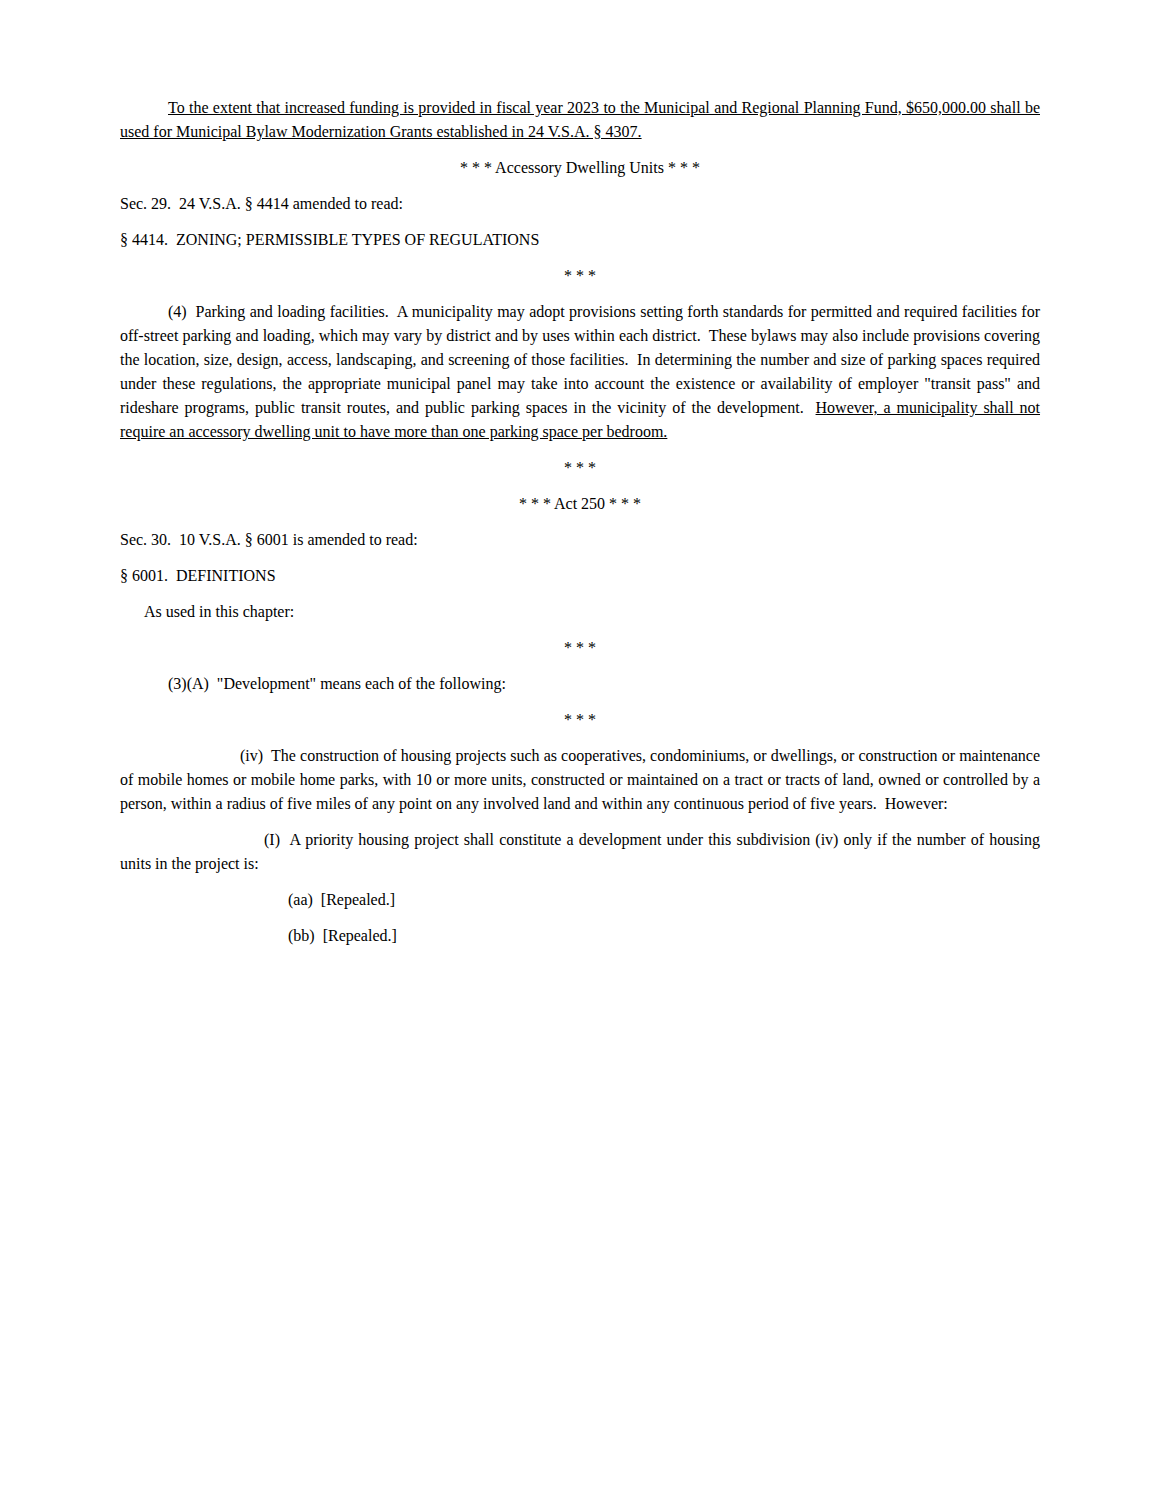To the extent that increased funding is provided in fiscal year 2023 to the Municipal and Regional Planning Fund, $650,000.00 shall be used for Municipal Bylaw Modernization Grants established in 24 V.S.A. § 4307.
* * * Accessory Dwelling Units * * *
Sec. 29. 24 V.S.A. § 4414 amended to read:
§ 4414. ZONING; PERMISSIBLE TYPES OF REGULATIONS
* * *
(4) Parking and loading facilities. A municipality may adopt provisions setting forth standards for permitted and required facilities for off-street parking and loading, which may vary by district and by uses within each district. These bylaws may also include provisions covering the location, size, design, access, landscaping, and screening of those facilities. In determining the number and size of parking spaces required under these regulations, the appropriate municipal panel may take into account the existence or availability of employer "transit pass" and rideshare programs, public transit routes, and public parking spaces in the vicinity of the development. However, a municipality shall not require an accessory dwelling unit to have more than one parking space per bedroom.
* * *
* * * Act 250 * * *
Sec. 30. 10 V.S.A. § 6001 is amended to read:
§ 6001. DEFINITIONS
As used in this chapter:
* * *
(3)(A) "Development" means each of the following:
* * *
(iv) The construction of housing projects such as cooperatives, condominiums, or dwellings, or construction or maintenance of mobile homes or mobile home parks, with 10 or more units, constructed or maintained on a tract or tracts of land, owned or controlled by a person, within a radius of five miles of any point on any involved land and within any continuous period of five years. However:
(I) A priority housing project shall constitute a development under this subdivision (iv) only if the number of housing units in the project is:
(aa) [Repealed.]
(bb) [Repealed.]